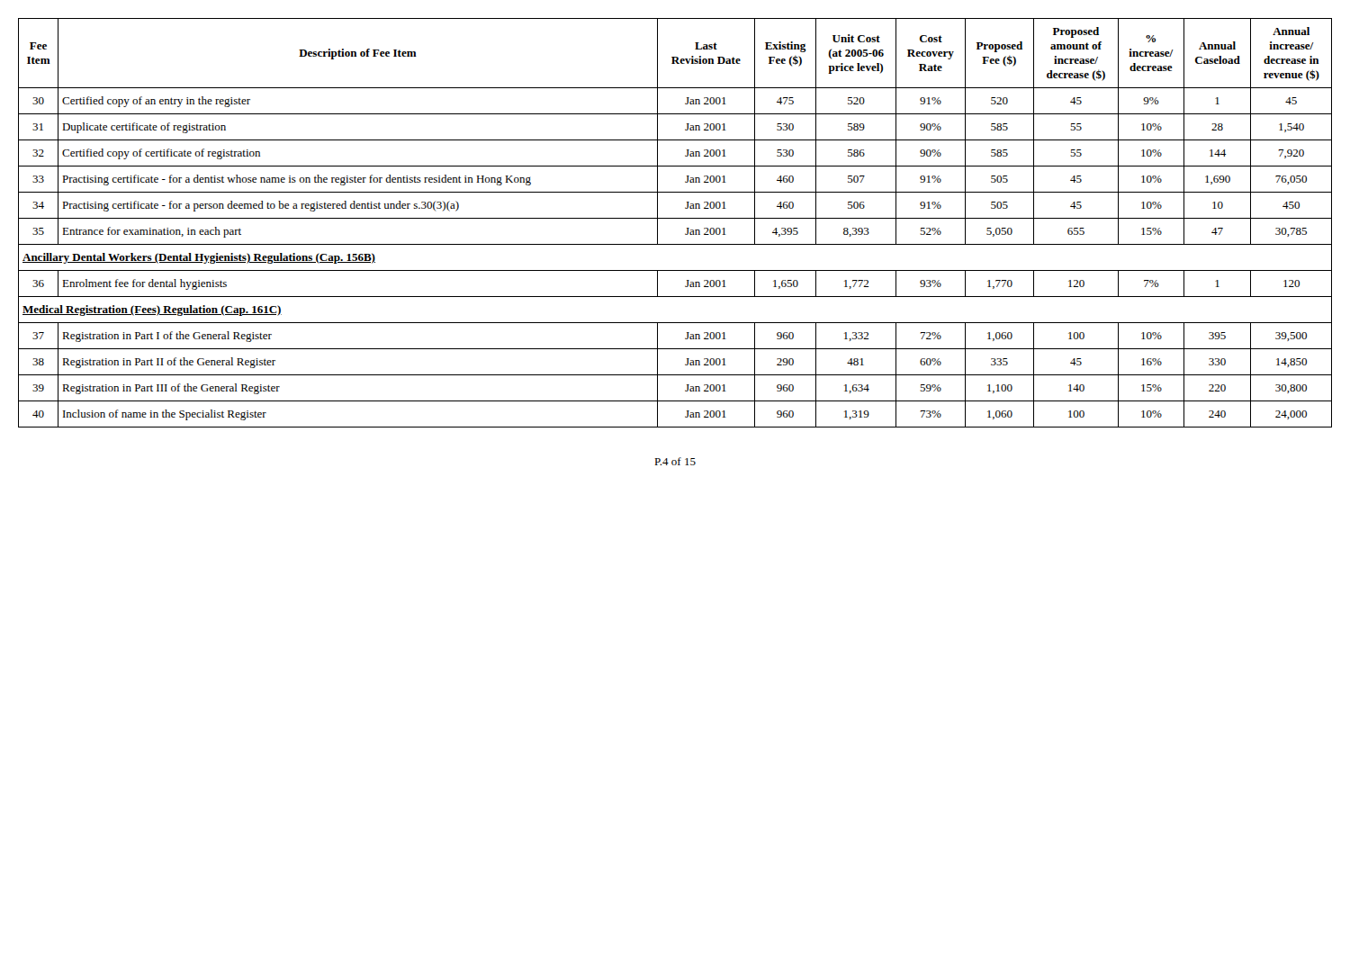| Fee Item | Description of Fee Item | Last Revision Date | Existing Fee ($) | Unit Cost (at 2005-06 price level) | Cost Recovery Rate | Proposed Fee ($) | Proposed amount of increase/ decrease ($) | % increase/ decrease | Annual Caseload | Annual increase/ decrease in revenue ($) |
| --- | --- | --- | --- | --- | --- | --- | --- | --- | --- | --- |
| 30 | Certified copy of an entry in the register | Jan 2001 | 475 | 520 | 91% | 520 | 45 | 9% | 1 | 45 |
| 31 | Duplicate certificate of registration | Jan 2001 | 530 | 589 | 90% | 585 | 55 | 10% | 28 | 1,540 |
| 32 | Certified copy of certificate of registration | Jan 2001 | 530 | 586 | 90% | 585 | 55 | 10% | 144 | 7,920 |
| 33 | Practising certificate - for a dentist whose name is on the register for dentists resident in Hong Kong | Jan 2001 | 460 | 507 | 91% | 505 | 45 | 10% | 1,690 | 76,050 |
| 34 | Practising certificate - for a person deemed to be a registered dentist under s.30(3)(a) | Jan 2001 | 460 | 506 | 91% | 505 | 45 | 10% | 10 | 450 |
| 35 | Entrance for examination, in each part | Jan 2001 | 4,395 | 8,393 | 52% | 5,050 | 655 | 15% | 47 | 30,785 |
| Ancillary Dental Workers (Dental Hygienists) Regulations (Cap. 156B) |
| 36 | Enrolment fee for dental hygienists | Jan 2001 | 1,650 | 1,772 | 93% | 1,770 | 120 | 7% | 1 | 120 |
| Medical Registration (Fees) Regulation (Cap. 161C) |
| 37 | Registration in Part I of the General Register | Jan 2001 | 960 | 1,332 | 72% | 1,060 | 100 | 10% | 395 | 39,500 |
| 38 | Registration in Part II of the General Register | Jan 2001 | 290 | 481 | 60% | 335 | 45 | 16% | 330 | 14,850 |
| 39 | Registration in Part III of the General Register | Jan 2001 | 960 | 1,634 | 59% | 1,100 | 140 | 15% | 220 | 30,800 |
| 40 | Inclusion of name in the Specialist Register | Jan 2001 | 960 | 1,319 | 73% | 1,060 | 100 | 10% | 240 | 24,000 |
P.4 of 15